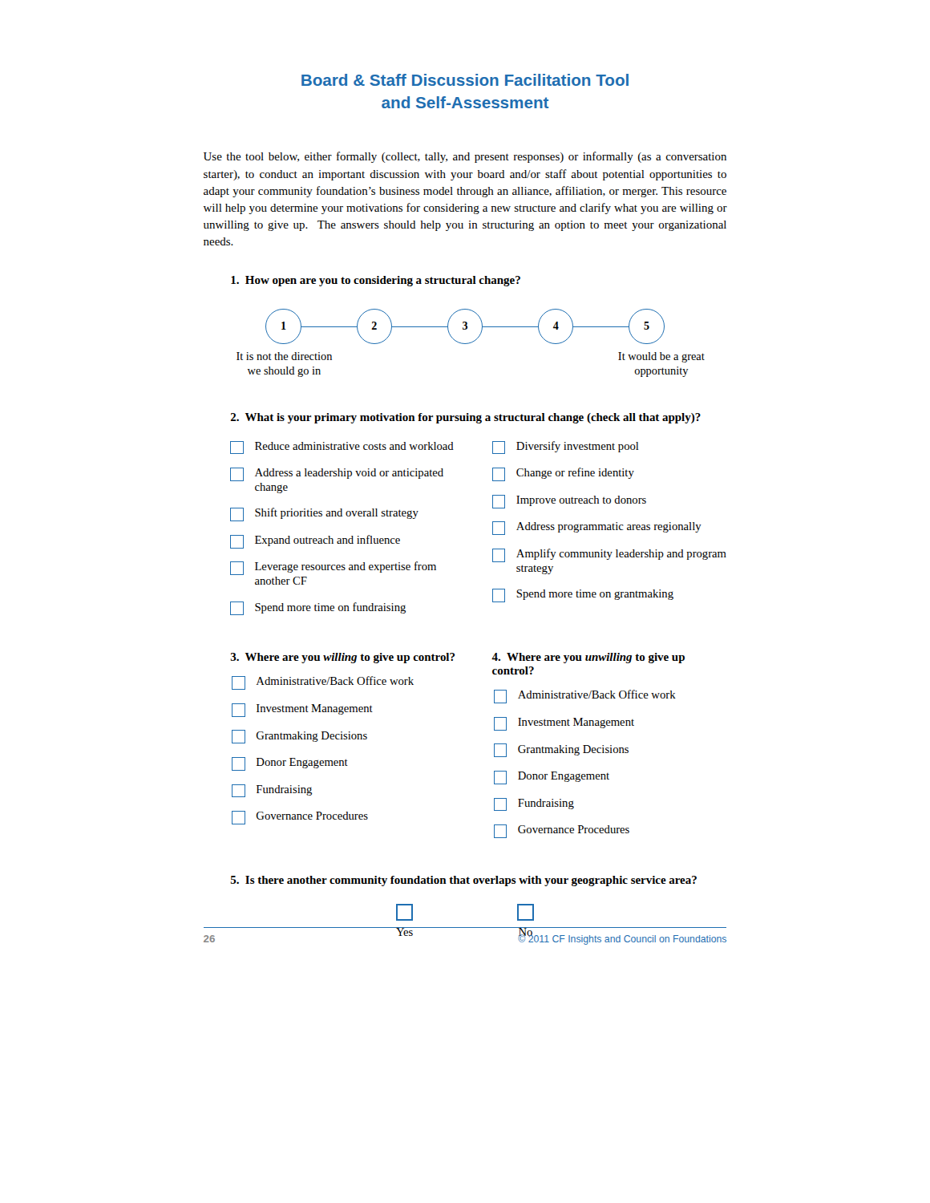Board & Staff Discussion Facilitation Tool
and Self-Assessment
Use the tool below, either formally (collect, tally, and present responses) or informally (as a conversation starter), to conduct an important discussion with your board and/or staff about potential opportunities to adapt your community foundation’s business model through an alliance, affiliation, or merger. This resource will help you determine your motivations for considering a new structure and clarify what you are willing or unwilling to give up. The answers should help you in structuring an option to meet your organizational needs.
1. How open are you to considering a structural change?
1
2
3
4
5
It is not the direction
we should go in
It would be a great
opportunity
2. What is your primary motivation for pursuing a structural change (check all that apply)?
Reduce administrative costs and workload
Address a leadership void or anticipated change
Shift priorities and overall strategy
Expand outreach and influence
Leverage resources and expertise from another CF
Spend more time on fundraising
Diversify investment pool
Change or refine identity
Improve outreach to donors
Address programmatic areas regionally
Amplify community leadership and program strategy
Spend more time on grantmaking
3. Where are you willing to give up control?
Administrative/Back Office work
Investment Management
Grantmaking Decisions
Donor Engagement
Fundraising
Governance Procedures
4. Where are you unwilling to give up control?
Administrative/Back Office work
Investment Management
Grantmaking Decisions
Donor Engagement
Fundraising
Governance Procedures
5. Is there another community foundation that overlaps with your geographic service area?
Yes
No
26
© 2011 CF Insights and Council on Foundations